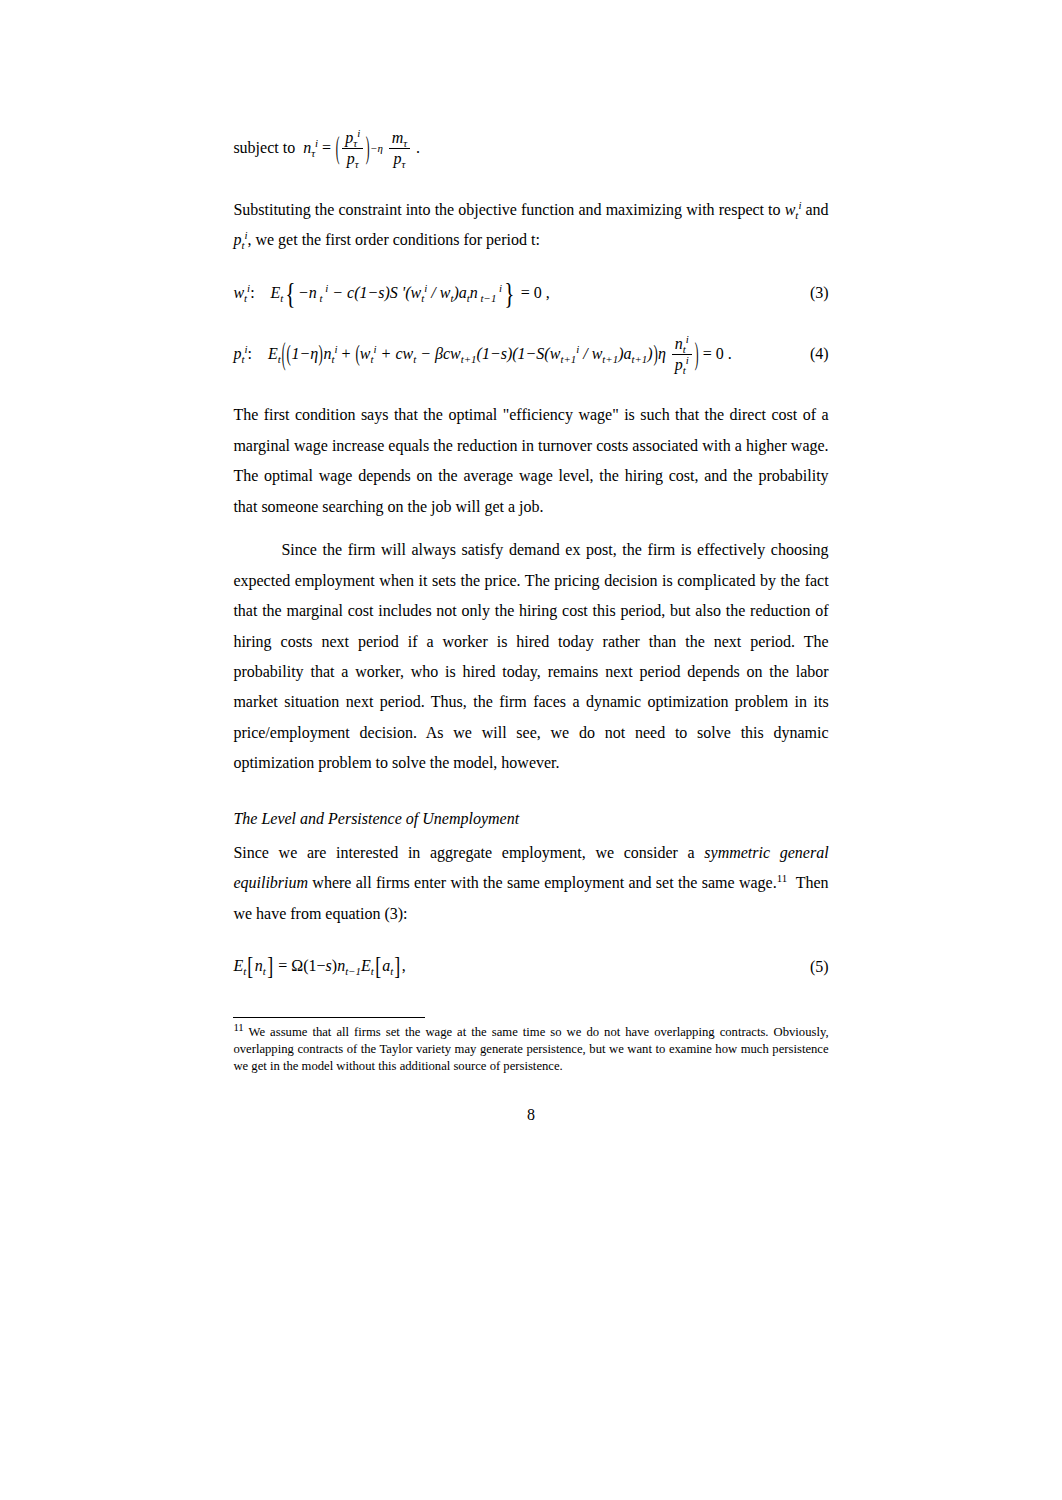subject to nτi = ( pτi pτ )−η mτ pτ .
Substituting the constraint into the objective function and maximizing with respect to wti and pti, we get the first order conditions for period t:
wti: Et { −n t i − c(1−s)S '(wti / wt)atn t−1 i } = 0 , (3)
pti: Et ( (1−η) nti + (wti + cwt − βcwt+1(1−s)(1−S(wt+1i / wt+1)at+1)) η nti pti ) = 0 . (4)
The first condition says that the optimal "efficiency wage" is such that the direct cost of a marginal wage increase equals the reduction in turnover costs associated with a higher wage. The optimal wage depends on the average wage level, the hiring cost, and the probability that someone searching on the job will get a job.
Since the firm will always satisfy demand ex post, the firm is effectively choosing expected employment when it sets the price. The pricing decision is complicated by the fact that the marginal cost includes not only the hiring cost this period, but also the reduction of hiring costs next period if a worker is hired today rather than the next period. The probability that a worker, who is hired today, remains next period depends on the labor market situation next period. Thus, the firm faces a dynamic optimization problem in its price/employment decision. As we will see, we do not need to solve this dynamic optimization problem to solve the model, however.
The Level and Persistence of Unemployment
Since we are interested in aggregate employment, we consider a symmetric general equilibrium where all firms enter with the same employment and set the same wage.11 Then we have from equation (3):
Et [nt] = Ω(1−s)nt−1Et [at], (5)
11 We assume that all firms set the wage at the same time so we do not have overlapping contracts. Obviously, overlapping contracts of the Taylor variety may generate persistence, but we want to examine how much persistence we get in the model without this additional source of persistence.
8